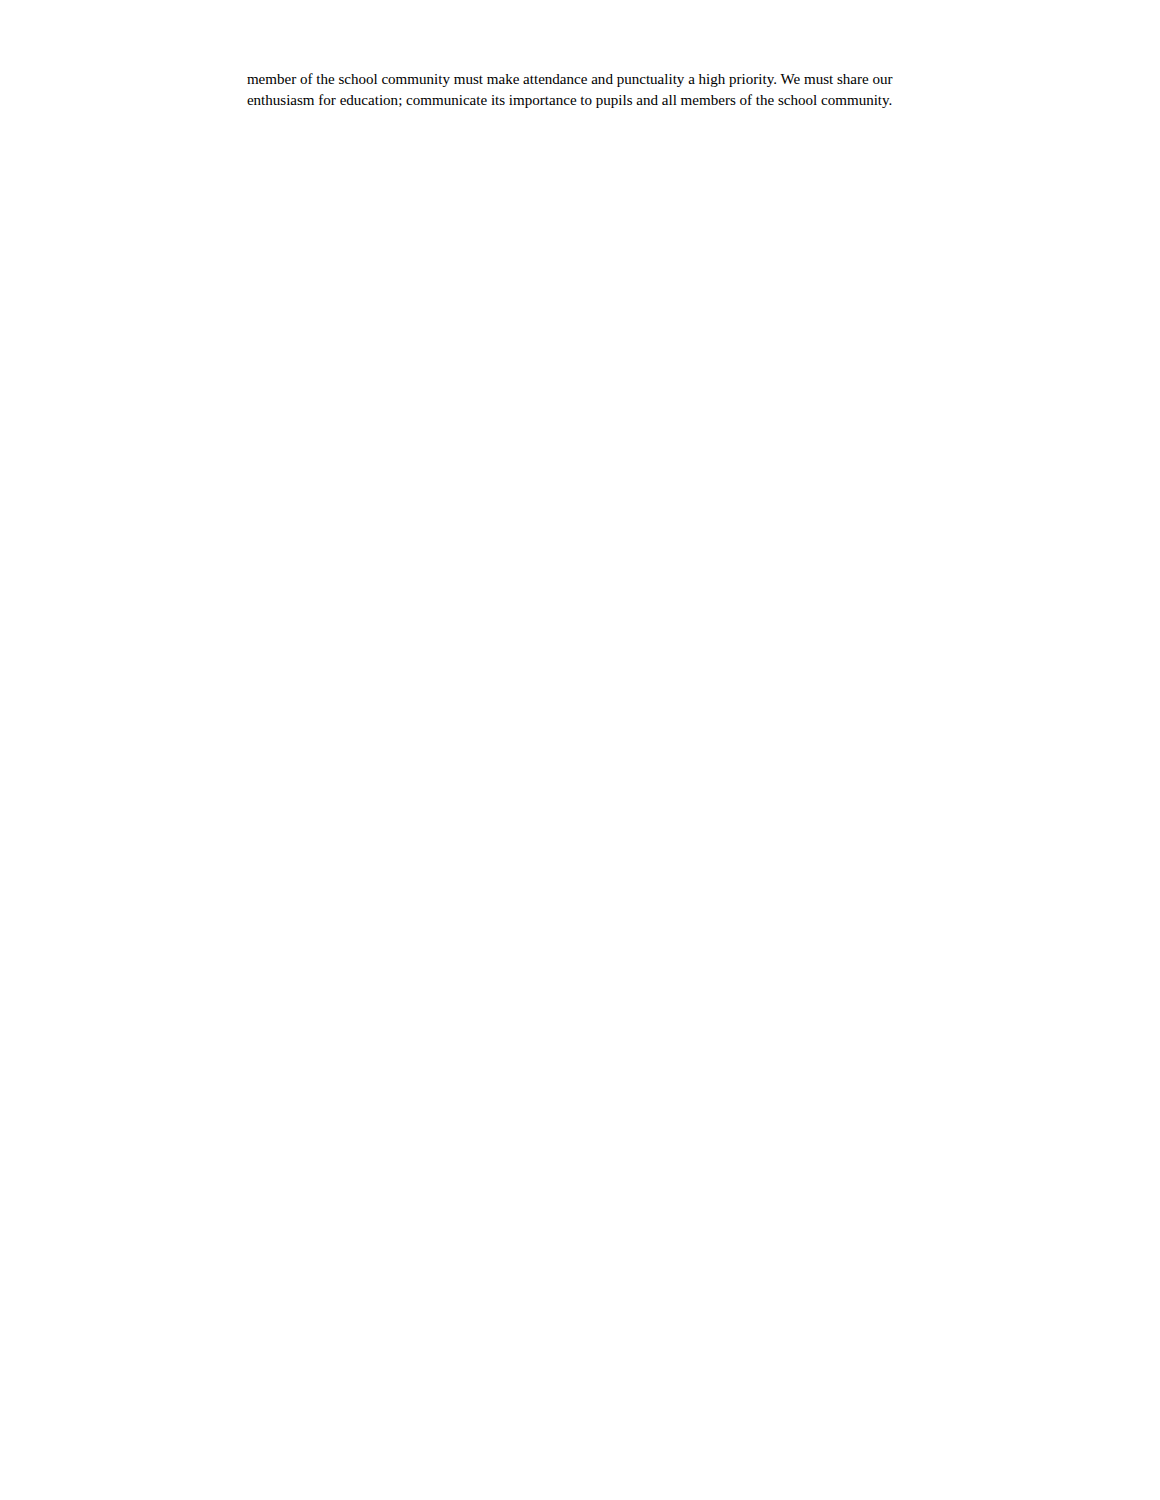member of the school community must make attendance and punctuality a high priority. We must share our enthusiasm for education; communicate its importance to pupils and all members of the school community.